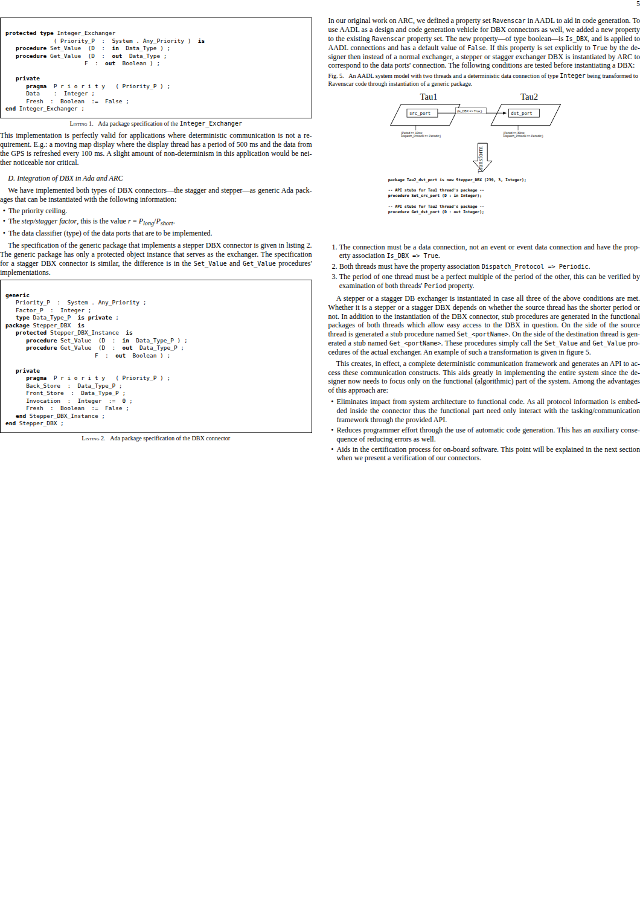5
protected type Integer_Exchanger ( Priority_P : System . Any_Priority ) is procedure Set_Value (D : in Data_Type ) ; procedure Get_Value (D : out Data_Type ; F : out Boolean ) ; private pragma P r i o r i t y ( Priority_P ) ; Data : Integer ; Fresh : Boolean := False ; end Integer_Exchanger ;
Listing 1. Ada package specification of the Integer_Exchanger
This implementation is perfectly valid for applications where deterministic communication is not a requirement. E.g.: a moving map display where the display thread has a period of 500 ms and the data from the GPS is refreshed every 100 ms. A slight amount of non-determinism in this application would be neither noticeable nor critical.
D. Integration of DBX in Ada and ARC
We have implemented both types of DBX connectors—the stagger and stepper—as generic Ada packages that can be instantiated with the following information:
The priority ceiling.
The step/stagger factor, this is the value r = Plong/Pshort.
The data classifier (type) of the data ports that are to be implemented.
The specification of the generic package that implements a stepper DBX connector is given in listing 2. The generic package has only a protected object instance that serves as the exchanger. The specification for a stagger DBX connector is similar, the difference is in the Set_Value and Get_Value procedures' implementations.
generic Priority_P : System . Any_Priority ; Factor_P : Integer ; type Data_Type_P is private ; package Stepper_DBX is protected Stepper_DBX_Instance is procedure Set_Value (D : in Data_Type_P ) ; procedure Get_Value (D : out Data_Type_P ; F : out Boolean ) ; private pragma P r i o r i t y ( Priority_P ) ; Back_Store : Data_Type_P ; Front_Store : Data_Type_P ; Invocation : Integer := 0 ; Fresh : Boolean := False ; end Stepper_DBX_Instance ; end Stepper_DBX ;
Listing 2. Ada package specification of the DBX connector
In our original work on ARC, we defined a property set Ravenscar in AADL to aid in code generation. To use AADL as a design and code generation vehicle for DBX connectors as well, we added a new property to the existing Ravenscar property set. The new property—of type boolean—is Is_DBX, and is applied to AADL connections and has a default value of False. If this property is set explicitly to True by the designer then instead of a normal exchanger, a stepper or stagger exchanger DBX is instantiated by ARC to correspond to the data ports' connection. The following conditions are tested before instantiating a DBX:
Fig. 5. An AADL system model with two threads and a deterministic data connection of type Integer being transformed to Ravenscar code through instantiation of a generic package.
Tau1 Tau2 src_port dst_port {Is_DBX => True;} {Period => 10ms; Dispatch_Protocol => Periodic;} {Period => 30ms; Dispatch_Protocol => Periodic;} Transform package Tau2_dst_port is new Stepper_DBX (239, 3, Integer); -- API stubs for Tau1 thread's package -- procedure Set_src_port (D : in Integer); -- API stubs for Tau2 thread's package -- procedure Get_dst_port (D : out Integer);
The connection must be a data connection, not an event or event data connection and have the property association Is_DBX => True.
Both threads must have the property association Dispatch_Protocol => Periodic.
The period of one thread must be a perfect multiple of the period of the other, this can be verified by examination of both threads' Period property.
A stepper or a stagger DB exchanger is instantiated in case all three of the above conditions are met. Whether it is a stepper or a stagger DBX depends on whether the source thread has the shorter period or not. In addition to the instantiation of the DBX connector, stub procedures are generated in the functional packages of both threads which allow easy access to the DBX in question. On the side of the source thread is generated a stub procedure named Set_<portName>. On the side of the destination thread is generated a stub named Get_<portName>. These procedures simply call the Set_Value and Get_Value procedures of the actual exchanger. An example of such a transformation is given in figure 5.
This creates, in effect, a complete deterministic communication framework and generates an API to access these communication constructs. This aids greatly in implementing the entire system since the designer now needs to focus only on the functional (algorithmic) part of the system. Among the advantages of this approach are:
Eliminates impact from system architecture to functional code. As all protocol information is embedded inside the connector thus the functional part need only interact with the tasking/communication framework through the provided API.
Reduces programmer effort through the use of automatic code generation. This has an auxiliary consequence of reducing errors as well.
Aids in the certification process for on-board software. This point will be explained in the next section when we present a verification of our connectors.